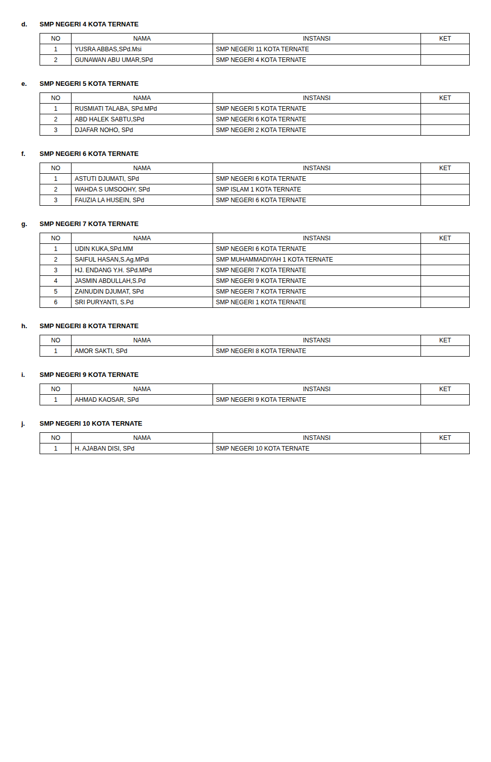d. SMP NEGERI 4 KOTA TERNATE
| NO | NAMA | INSTANSI | KET |
| --- | --- | --- | --- |
| 1 | YUSRA ABBAS,SPd.Msi | SMP NEGERI 11 KOTA TERNATE | |
| 2 | GUNAWAN ABU UMAR,SPd | SMP NEGERI 4 KOTA TERNATE | |
e. SMP NEGERI 5 KOTA TERNATE
| NO | NAMA | INSTANSI | KET |
| --- | --- | --- | --- |
| 1 | RUSMIATI TALABA, SPd.MPd | SMP NEGERI 5 KOTA TERNATE | |
| 2 | ABD HALEK SABTU,SPd | SMP NEGERI 6 KOTA TERNATE | |
| 3 | DJAFAR NOHO, SPd | SMP NEGERI 2 KOTA TERNATE | |
f. SMP NEGERI 6 KOTA TERNATE
| NO | NAMA | INSTANSI | KET |
| --- | --- | --- | --- |
| 1 | ASTUTI DJUMATI, SPd | SMP NEGERI 6 KOTA TERNATE | |
| 2 | WAHDA S UMSOOHY, SPd | SMP ISLAM 1 KOTA TERNATE | |
| 3 | FAUZIA LA HUSEIN, SPd | SMP NEGERI 6 KOTA TERNATE | |
g. SMP NEGERI 7 KOTA TERNATE
| NO | NAMA | INSTANSI | KET |
| --- | --- | --- | --- |
| 1 | UDIN KUKA,SPd.MM | SMP NEGERI 6 KOTA TERNATE | |
| 2 | SAIFUL HASAN,S.Ag.MPdi | SMP MUHAMMADIYAH 1 KOTA TERNATE | |
| 3 | HJ. ENDANG Y.H. SPd.MPd | SMP NEGERI 7 KOTA TERNATE | |
| 4 | JASMIN ABDULLAH,S.Pd | SMP NEGERI 9 KOTA TERNATE | |
| 5 | ZAINUDIN DJUMAT, SPd | SMP NEGERI 7 KOTA TERNATE | |
| 6 | SRI PURYANTI, S.Pd | SMP NEGERI 1 KOTA TERNATE | |
h. SMP NEGERI 8 KOTA TERNATE
| NO | NAMA | INSTANSI | KET |
| --- | --- | --- | --- |
| 1 | AMOR SAKTI, SPd | SMP NEGERI 8 KOTA TERNATE | |
i. SMP NEGERI 9 KOTA TERNATE
| NO | NAMA | INSTANSI | KET |
| --- | --- | --- | --- |
| 1 | AHMAD KAOSAR, SPd | SMP NEGERI 9 KOTA TERNATE | |
j. SMP NEGERI 10 KOTA TERNATE
| NO | NAMA | INSTANSI | KET |
| --- | --- | --- | --- |
| 1 | H. AJABAN DISI, SPd | SMP NEGERI 10 KOTA TERNATE | |